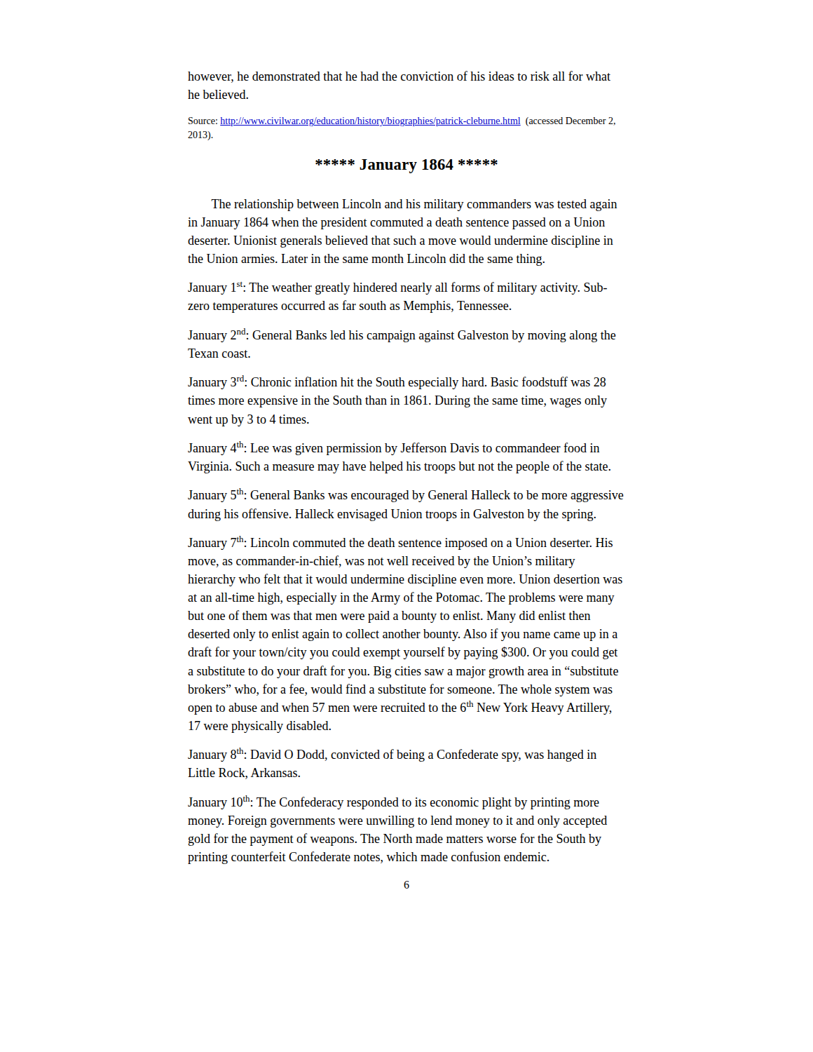however, he demonstrated that he had the conviction of his ideas to risk all for what he believed.
Source: http://www.civilwar.org/education/history/biographies/patrick-cleburne.html (accessed December 2, 2013).
***** January 1864 *****
The relationship between Lincoln and his military commanders was tested again in January 1864 when the president commuted a death sentence passed on a Union deserter. Unionist generals believed that such a move would undermine discipline in the Union armies. Later in the same month Lincoln did the same thing.
January 1st: The weather greatly hindered nearly all forms of military activity. Sub-zero temperatures occurred as far south as Memphis, Tennessee.
January 2nd: General Banks led his campaign against Galveston by moving along the Texan coast.
January 3rd: Chronic inflation hit the South especially hard. Basic foodstuff was 28 times more expensive in the South than in 1861. During the same time, wages only went up by 3 to 4 times.
January 4th: Lee was given permission by Jefferson Davis to commandeer food in Virginia. Such a measure may have helped his troops but not the people of the state.
January 5th: General Banks was encouraged by General Halleck to be more aggressive during his offensive. Halleck envisaged Union troops in Galveston by the spring.
January 7th: Lincoln commuted the death sentence imposed on a Union deserter. His move, as commander-in-chief, was not well received by the Union’s military hierarchy who felt that it would undermine discipline even more. Union desertion was at an all-time high, especially in the Army of the Potomac. The problems were many but one of them was that men were paid a bounty to enlist. Many did enlist then deserted only to enlist again to collect another bounty. Also if you name came up in a draft for your town/city you could exempt yourself by paying $300. Or you could get a substitute to do your draft for you. Big cities saw a major growth area in “substitute brokers” who, for a fee, would find a substitute for someone. The whole system was open to abuse and when 57 men were recruited to the 6th New York Heavy Artillery, 17 were physically disabled.
January 8th: David O Dodd, convicted of being a Confederate spy, was hanged in Little Rock, Arkansas.
January 10th: The Confederacy responded to its economic plight by printing more money. Foreign governments were unwilling to lend money to it and only accepted gold for the payment of weapons. The North made matters worse for the South by printing counterfeit Confederate notes, which made confusion endemic.
6